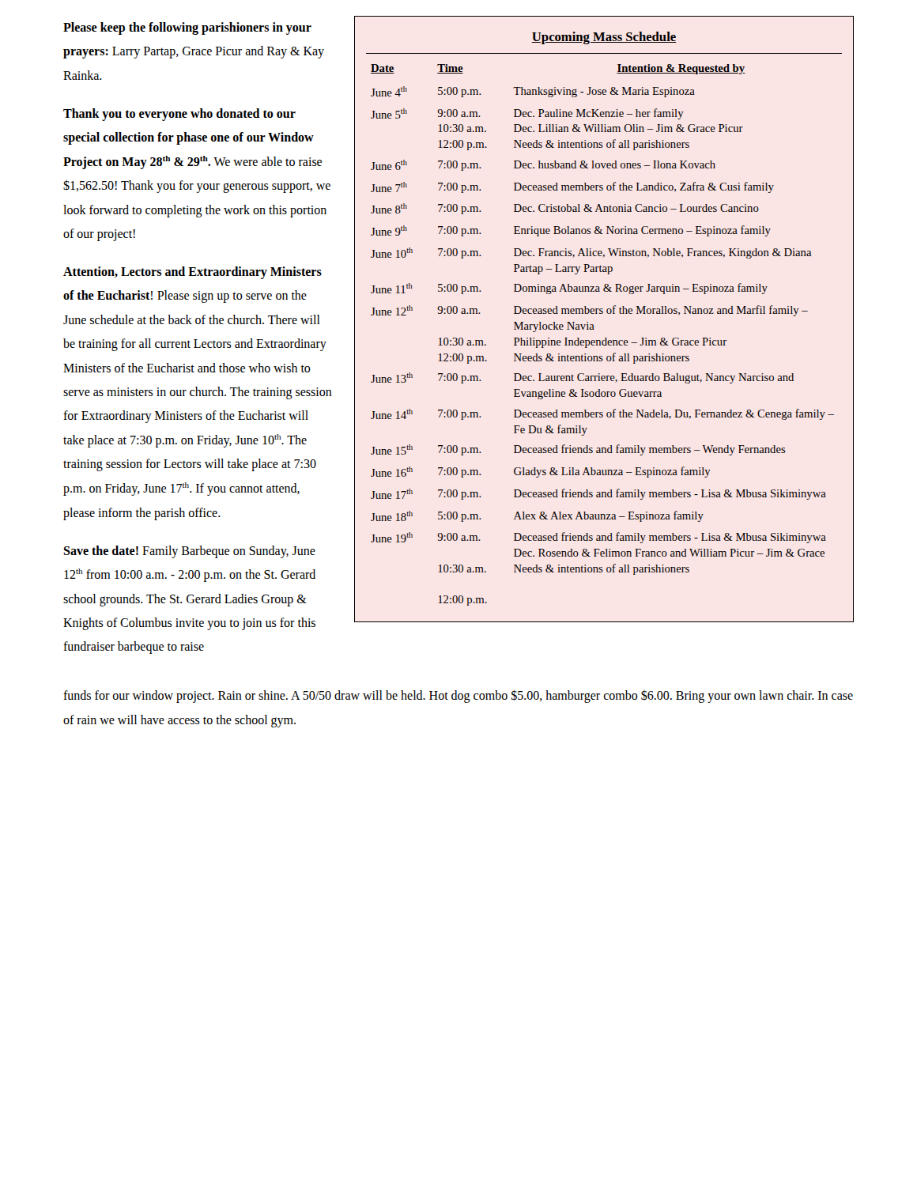Please keep the following parishioners in your prayers: Larry Partap, Grace Picur and Ray & Kay Rainka.
Thank you to everyone who donated to our special collection for phase one of our Window Project on May 28th & 29th. We were able to raise $1,562.50! Thank you for your generous support, we look forward to completing the work on this portion of our project!
Attention, Lectors and Extraordinary Ministers of the Eucharist! Please sign up to serve on the June schedule at the back of the church. There will be training for all current Lectors and Extraordinary Ministers of the Eucharist and those who wish to serve as ministers in our church. The training session for Extraordinary Ministers of the Eucharist will take place at 7:30 p.m. on Friday, June 10th. The training session for Lectors will take place at 7:30 p.m. on Friday, June 17th. If you cannot attend, please inform the parish office.
Save the date! Family Barbeque on Sunday, June 12th from 10:00 a.m. - 2:00 p.m. on the St. Gerard school grounds. The St. Gerard Ladies Group & Knights of Columbus invite you to join us for this fundraiser barbeque to raise
Upcoming Mass Schedule
| Date | Time | Intention & Requested by |
| --- | --- | --- |
| June 4 th | 5:00 p.m. | Thanksgiving - Jose & Maria Espinoza |
| June 5 th | 9:00 a.m. 10:30 a.m. 12:00 p.m. | Dec. Pauline McKenzie – her family Dec. Lillian & William Olin – Jim & Grace Picur Needs & intentions of all parishioners |
| June 6 th | 7:00 p.m. | Dec. husband & loved ones – Ilona Kovach |
| June 7 th | 7:00 p.m. | Deceased members of the Landico, Zafra & Cusi family |
| June 8 th | 7:00 p.m. | Dec. Cristobal & Antonia Cancio – Lourdes Cancino |
| June 9 th | 7:00 p.m. | Enrique Bolanos & Norina Cermeno – Espinoza family |
| June 10 th | 7:00 p.m. | Dec. Francis, Alice, Winston, Noble, Frances, Kingdon & Diana Partap – Larry Partap |
| June 11 th | 5:00 p.m. | Dominga Abaunza & Roger Jarquin – Espinoza family |
| June 12 th | 9:00 a.m. 10:30 a.m. 12:00 p.m. | Deceased members of the Morallos, Nanoz and Marfil family – Marylocke Navia Philippine Independence – Jim & Grace Picur Needs & intentions of all parishioners |
| June 13 th | 7:00 p.m. | Dec. Laurent Carriere, Eduardo Balugut, Nancy Narciso and Evangeline & Isodoro Guevarra |
| June 14 th | 7:00 p.m. | Deceased members of the Nadela, Du, Fernandez & Cenega family – Fe Du & family |
| June 15 th | 7:00 p.m. | Deceased friends and family members – Wendy Fernandes |
| June 16 th | 7:00 p.m. | Gladys & Lila Abaunza – Espinoza family |
| June 17 th | 7:00 p.m. | Deceased friends and family members - Lisa & Mbusa Sikiminywa |
| June 18 th | 5:00 p.m. | Alex & Alex Abaunza – Espinoza family |
| June 19 th | 9:00 a.m. 10:30 a.m. 12:00 p.m. | Deceased friends and family members - Lisa & Mbusa Sikiminywa Dec. Rosendo & Felimon Franco and William Picur – Jim & Grace Needs & intentions of all parishioners |
funds for our window project. Rain or shine. A 50/50 draw will be held. Hot dog combo $5.00, hamburger combo $6.00. Bring your own lawn chair. In case of rain we will have access to the school gym.